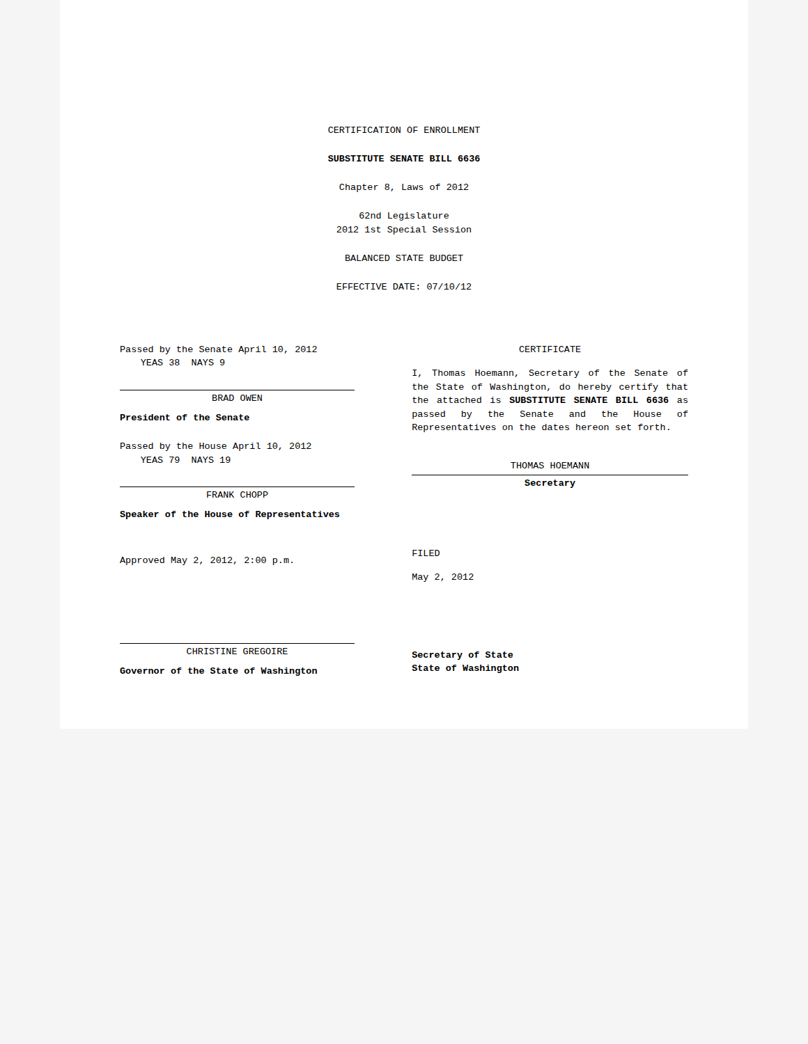CERTIFICATION OF ENROLLMENT
SUBSTITUTE SENATE BILL 6636
Chapter 8, Laws of 2012
62nd Legislature
2012 1st Special Session
BALANCED STATE BUDGET
EFFECTIVE DATE: 07/10/12
Passed by the Senate April 10, 2012
YEAS 38 NAYS 9
BRAD OWEN
President of the Senate
Passed by the House April 10, 2012
YEAS 79 NAYS 19
FRANK CHOPP
Speaker of the House of Representatives
Approved May 2, 2012, 2:00 p.m.
CHRISTINE GREGOIRE
Governor of the State of Washington
CERTIFICATE
I, Thomas Hoemann, Secretary of the Senate of the State of Washington, do hereby certify that the attached is SUBSTITUTE SENATE BILL 6636 as passed by the Senate and the House of Representatives on the dates hereon set forth.
THOMAS HOEMANN
Secretary
FILED
May 2, 2012
Secretary of State
State of Washington